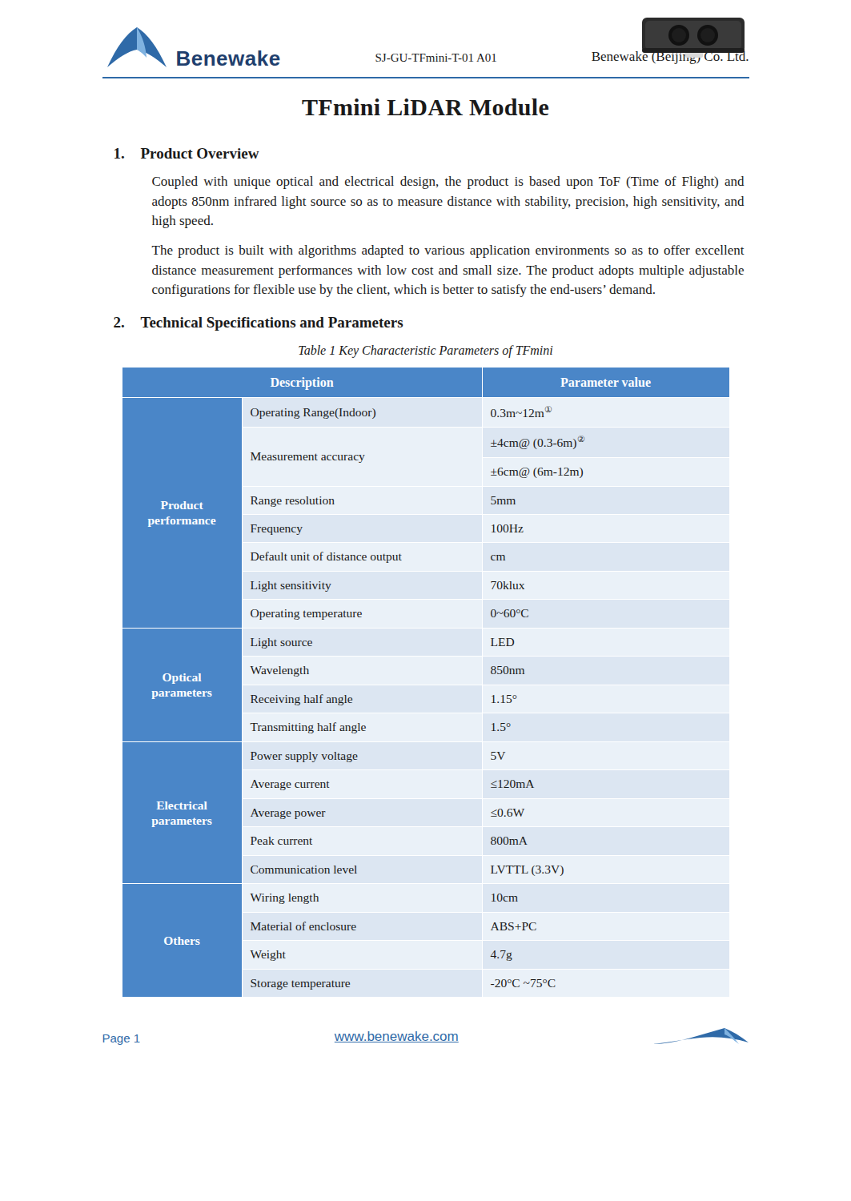Benewake
SJ-GU-TFmini-T-01 A01
Benewake (Beijing) Co. Ltd.
TFmini LiDAR Module
Product Overview
Coupled with unique optical and electrical design, the product is based upon ToF (Time of Flight) and adopts 850nm infrared light source so as to measure distance with stability, precision, high sensitivity, and high speed.
The product is built with algorithms adapted to various application environments so as to offer excellent distance measurement performances with low cost and small size. The product adopts multiple adjustable configurations for flexible use by the client, which is better to satisfy the end-users’ demand.
Technical Specifications and Parameters
Table 1 Key Characteristic Parameters of TFmini
| Description | Parameter value |
| --- | --- |
| Product performance | Operating Range(Indoor) | 0.3m~12m ① |
| Measurement accuracy | ±4cm@ (0.3-6m) ② |
| ±6cm@ (6m-12m) |
| Range resolution | 5mm |
| Frequency | 100Hz |
| Default unit of distance output | cm |
| Light sensitivity | 70klux |
| Operating temperature | 0~60°C |
| Optical parameters | Light source | LED |
| Wavelength | 850nm |
| Receiving half angle | 1.15° |
| Transmitting half angle | 1.5° |
| Electrical parameters | Power supply voltage | 5V |
| Average current | ≤120mA |
| Average power | ≤0.6W |
| Peak current | 800mA |
| Communication level | LVTTL (3.3V) |
| Others | Wiring length | 10cm |
| Material of enclosure | ABS+PC |
| Weight | 4.7g |
| Storage temperature | -20°C ~75°C |
Page 1
www.benewake.com